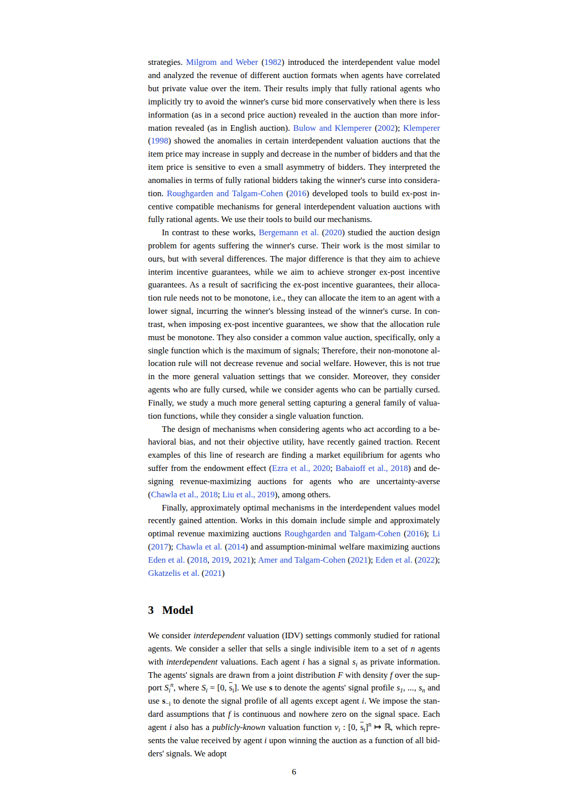strategies. Milgrom and Weber (1982) introduced the interdependent value model and analyzed the revenue of different auction formats when agents have correlated but private value over the item. Their results imply that fully rational agents who implicitly try to avoid the winner's curse bid more conservatively when there is less information (as in a second price auction) revealed in the auction than more information revealed (as in English auction). Bulow and Klemperer (2002); Klemperer (1998) showed the anomalies in certain interdependent valuation auctions that the item price may increase in supply and decrease in the number of bidders and that the item price is sensitive to even a small asymmetry of bidders. They interpreted the anomalies in terms of fully rational bidders taking the winner's curse into consideration. Roughgarden and Talgam-Cohen (2016) developed tools to build ex-post incentive compatible mechanisms for general interdependent valuation auctions with fully rational agents. We use their tools to build our mechanisms.
In contrast to these works, Bergemann et al. (2020) studied the auction design problem for agents suffering the winner's curse. Their work is the most similar to ours, but with several differences. The major difference is that they aim to achieve interim incentive guarantees, while we aim to achieve stronger ex-post incentive guarantees. As a result of sacrificing the ex-post incentive guarantees, their allocation rule needs not to be monotone, i.e., they can allocate the item to an agent with a lower signal, incurring the winner's blessing instead of the winner's curse. In contrast, when imposing ex-post incentive guarantees, we show that the allocation rule must be monotone. They also consider a common value auction, specifically, only a single function which is the maximum of signals; Therefore, their non-monotone allocation rule will not decrease revenue and social welfare. However, this is not true in the more general valuation settings that we consider. Moreover, they consider agents who are fully cursed, while we consider agents who can be partially cursed. Finally, we study a much more general setting capturing a general family of valuation functions, while they consider a single valuation function.
The design of mechanisms when considering agents who act according to a behavioral bias, and not their objective utility, have recently gained traction. Recent examples of this line of research are finding a market equilibrium for agents who suffer from the endowment effect (Ezra et al., 2020; Babaioff et al., 2018) and designing revenue-maximizing auctions for agents who are uncertainty-averse (Chawla et al., 2018; Liu et al., 2019), among others.
Finally, approximately optimal mechanisms in the interdependent values model recently gained attention. Works in this domain include simple and approximately optimal revenue maximizing auctions Roughgarden and Talgam-Cohen (2016); Li (2017); Chawla et al. (2014) and assumption-minimal welfare maximizing auctions Eden et al. (2018, 2019, 2021); Amer and Talgam-Cohen (2021); Eden et al. (2022); Gkatzelis et al. (2021)
3 Model
We consider interdependent valuation (IDV) settings commonly studied for rational agents. We consider a seller that sells a single indivisible item to a set of n agents with interdependent valuations. Each agent i has a signal si as private information. The agents' signals are drawn from a joint distribution F with density f over the support Sin, where Si = [0, si]. We use s to denote the agents' signal profile s1, ..., sn and use s−i to denote the signal profile of all agents except agent i. We impose the standard assumptions that f is continuous and nowhere zero on the signal space. Each agent i also has a publicly-known valuation function vi : [0, si]n ↦ ℝ, which represents the value received by agent i upon winning the auction as a function of all bidders' signals. We adopt
6